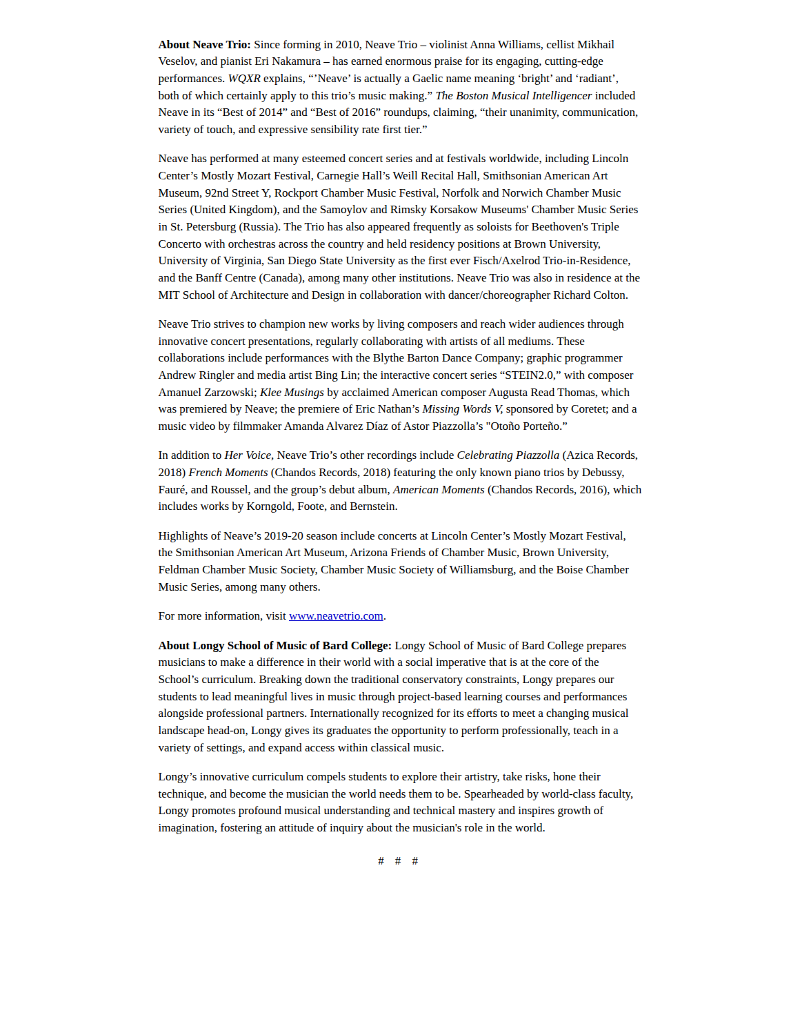About Neave Trio: Since forming in 2010, Neave Trio – violinist Anna Williams, cellist Mikhail Veselov, and pianist Eri Nakamura – has earned enormous praise for its engaging, cutting-edge performances. WQXR explains, “’Neave’ is actually a Gaelic name meaning ‘bright’ and ‘radiant’, both of which certainly apply to this trio’s music making.” The Boston Musical Intelligencer included Neave in its “Best of 2014” and “Best of 2016” roundups, claiming, “their unanimity, communication, variety of touch, and expressive sensibility rate first tier.”
Neave has performed at many esteemed concert series and at festivals worldwide, including Lincoln Center’s Mostly Mozart Festival, Carnegie Hall’s Weill Recital Hall, Smithsonian American Art Museum, 92nd Street Y, Rockport Chamber Music Festival, Norfolk and Norwich Chamber Music Series (United Kingdom), and the Samoylov and Rimsky Korsakow Museums' Chamber Music Series in St. Petersburg (Russia). The Trio has also appeared frequently as soloists for Beethoven's Triple Concerto with orchestras across the country and held residency positions at Brown University, University of Virginia, San Diego State University as the first ever Fisch/Axelrod Trio-in-Residence, and the Banff Centre (Canada), among many other institutions. Neave Trio was also in residence at the MIT School of Architecture and Design in collaboration with dancer/choreographer Richard Colton.
Neave Trio strives to champion new works by living composers and reach wider audiences through innovative concert presentations, regularly collaborating with artists of all mediums. These collaborations include performances with the Blythe Barton Dance Company; graphic programmer Andrew Ringler and media artist Bing Lin; the interactive concert series “STEIN2.0,” with composer Amanuel Zarzowski; Klee Musings by acclaimed American composer Augusta Read Thomas, which was premiered by Neave; the premiere of Eric Nathan’s Missing Words V, sponsored by Coretet; and a music video by filmmaker Amanda Alvarez Díaz of Astor Piazzolla’s "Otoño Porteño.”
In addition to Her Voice, Neave Trio’s other recordings include Celebrating Piazzolla (Azica Records, 2018) French Moments (Chandos Records, 2018) featuring the only known piano trios by Debussy, Fauré, and Roussel, and the group’s debut album, American Moments (Chandos Records, 2016), which includes works by Korngold, Foote, and Bernstein.
Highlights of Neave’s 2019-20 season include concerts at Lincoln Center’s Mostly Mozart Festival, the Smithsonian American Art Museum, Arizona Friends of Chamber Music, Brown University, Feldman Chamber Music Society, Chamber Music Society of Williamsburg, and the Boise Chamber Music Series, among many others.
For more information, visit www.neavetrio.com.
About Longy School of Music of Bard College: Longy School of Music of Bard College prepares musicians to make a difference in their world with a social imperative that is at the core of the School’s curriculum. Breaking down the traditional conservatory constraints, Longy prepares our students to lead meaningful lives in music through project-based learning courses and performances alongside professional partners. Internationally recognized for its efforts to meet a changing musical landscape head-on, Longy gives its graduates the opportunity to perform professionally, teach in a variety of settings, and expand access within classical music.
Longy’s innovative curriculum compels students to explore their artistry, take risks, hone their technique, and become the musician the world needs them to be. Spearheaded by world-class faculty, Longy promotes profound musical understanding and technical mastery and inspires growth of imagination, fostering an attitude of inquiry about the musician's role in the world.
# # #